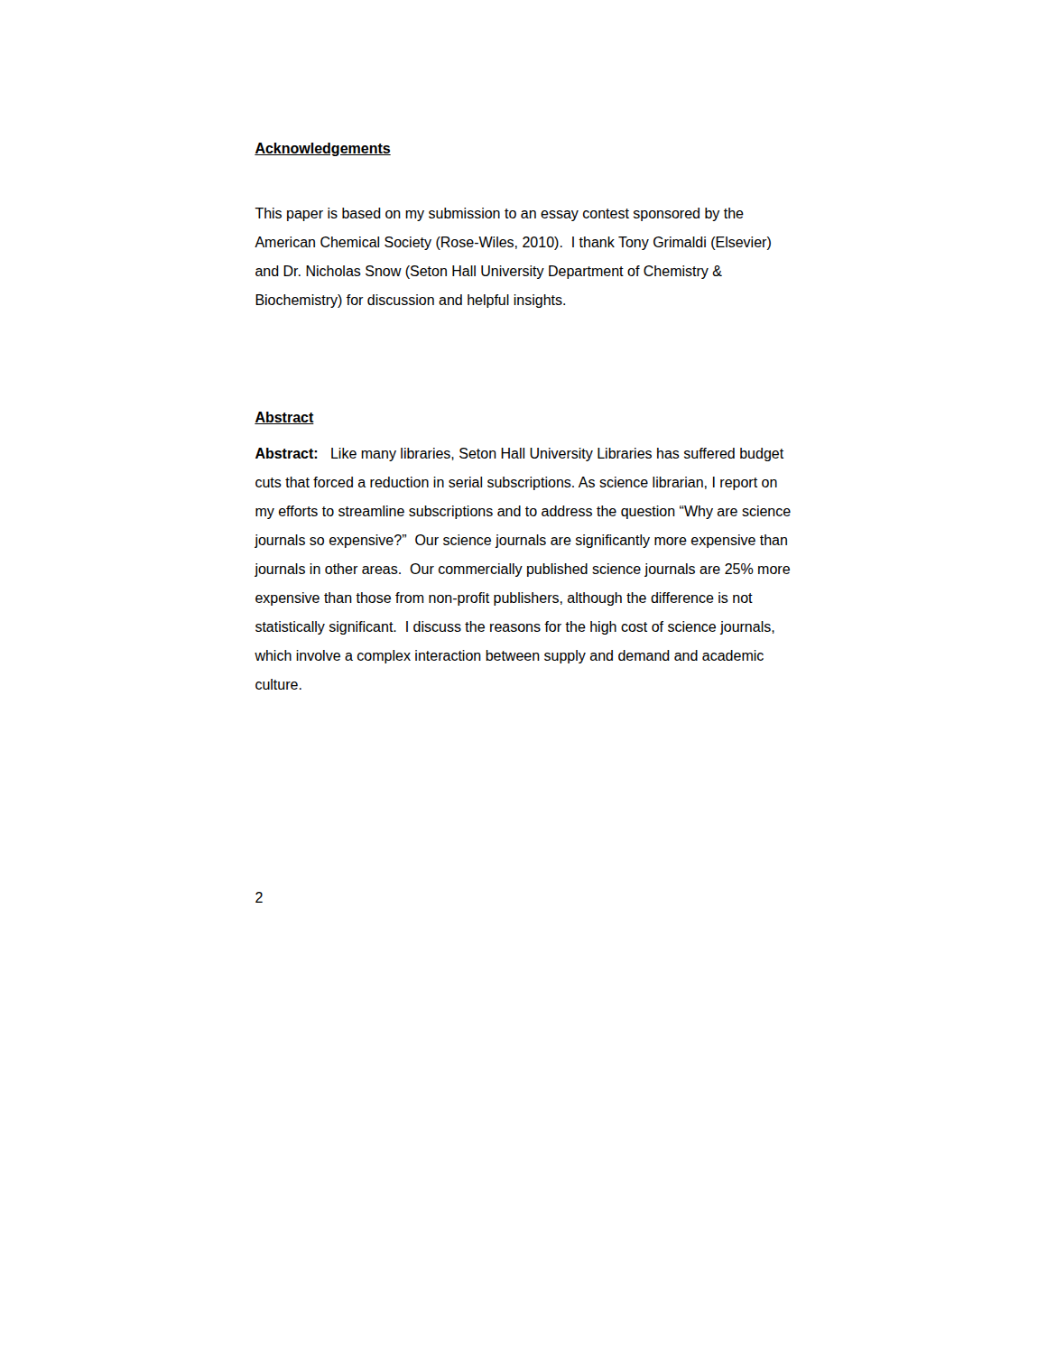Acknowledgements
This paper is based on my submission to an essay contest sponsored by the American Chemical Society (Rose-Wiles, 2010). I thank Tony Grimaldi (Elsevier) and Dr. Nicholas Snow (Seton Hall University Department of Chemistry & Biochemistry) for discussion and helpful insights.
Abstract
Abstract: Like many libraries, Seton Hall University Libraries has suffered budget cuts that forced a reduction in serial subscriptions. As science librarian, I report on my efforts to streamline subscriptions and to address the question “Why are science journals so expensive?” Our science journals are significantly more expensive than journals in other areas. Our commercially published science journals are 25% more expensive than those from non-profit publishers, although the difference is not statistically significant. I discuss the reasons for the high cost of science journals, which involve a complex interaction between supply and demand and academic culture.
2